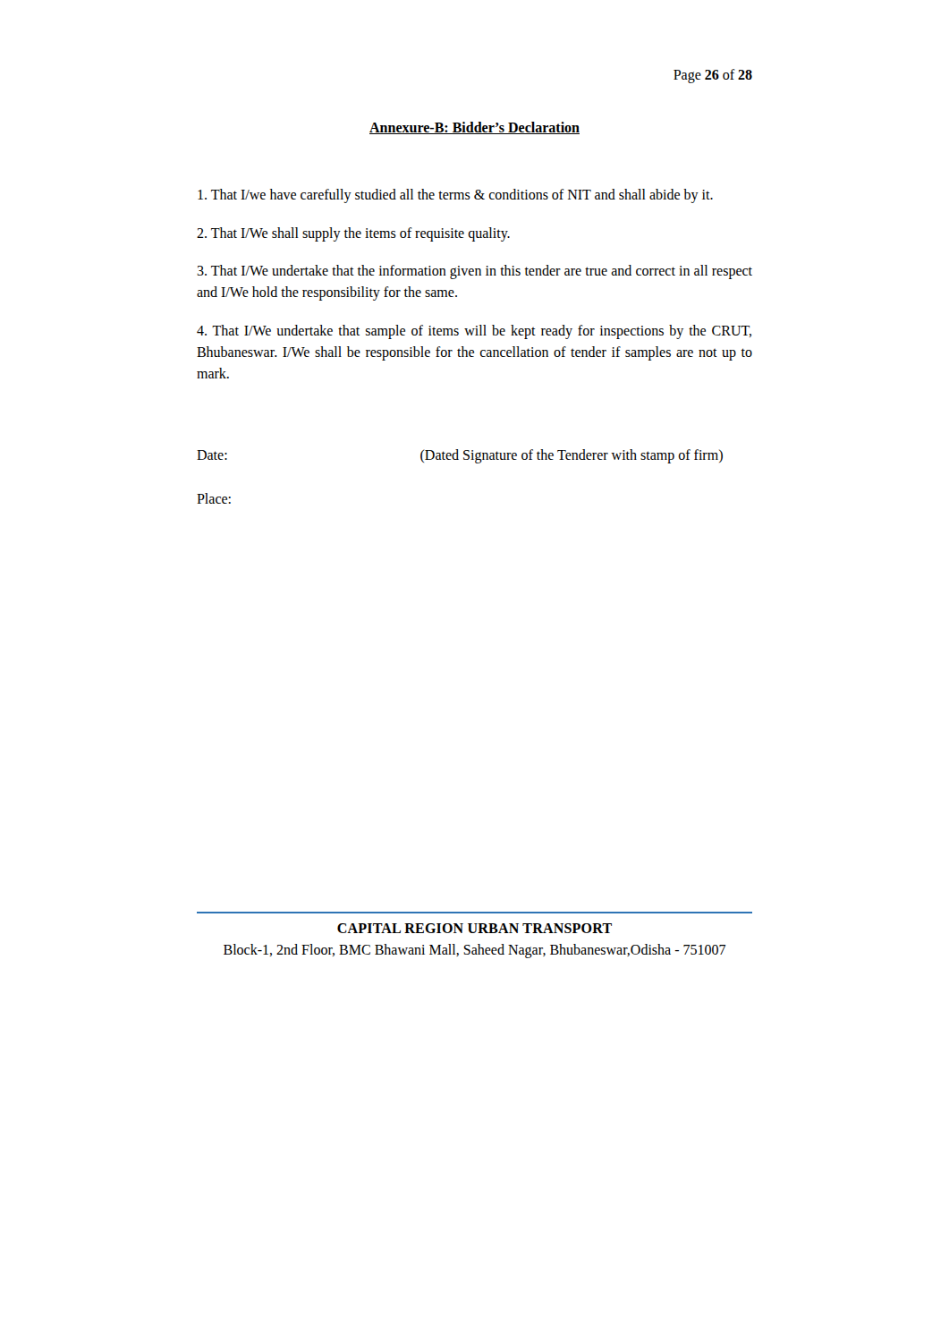Page 26 of 28
Annexure-B: Bidder’s Declaration
1. That I/we have carefully studied all the terms & conditions of NIT and shall abide by it.
2. That I/We shall supply the items of requisite quality.
3. That I/We undertake that the information given in this tender are true and correct in all respect and I/We hold the responsibility for the same.
4. That I/We undertake that sample of items will be kept ready for inspections by the CRUT, Bhubaneswar. I/We shall be responsible for the cancellation of tender if samples are not up to mark.
Date: (Dated Signature of the Tenderer with stamp of firm)
Place:
CAPITAL REGION URBAN TRANSPORT
Block-1, 2nd Floor, BMC Bhawani Mall, Saheed Nagar, Bhubaneswar,Odisha - 751007